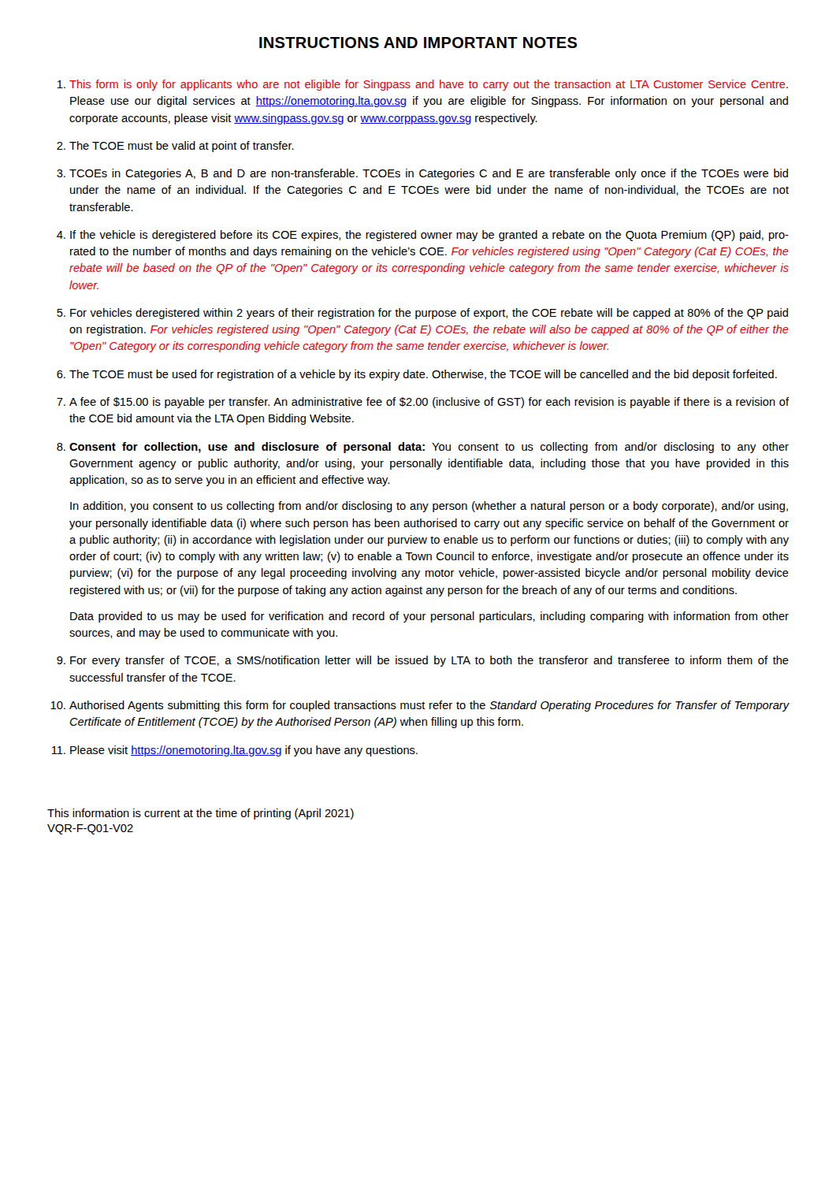INSTRUCTIONS AND IMPORTANT NOTES
This form is only for applicants who are not eligible for Singpass and have to carry out the transaction at LTA Customer Service Centre. Please use our digital services at https://onemotoring.lta.gov.sg if you are eligible for Singpass. For information on your personal and corporate accounts, please visit www.singpass.gov.sg or www.corppass.gov.sg respectively.
The TCOE must be valid at point of transfer.
TCOEs in Categories A, B and D are non-transferable. TCOEs in Categories C and E are transferable only once if the TCOEs were bid under the name of an individual. If the Categories C and E TCOEs were bid under the name of non-individual, the TCOEs are not transferable.
If the vehicle is deregistered before its COE expires, the registered owner may be granted a rebate on the Quota Premium (QP) paid, pro-rated to the number of months and days remaining on the vehicle’s COE. For vehicles registered using "Open" Category (Cat E) COEs, the rebate will be based on the QP of the "Open" Category or its corresponding vehicle category from the same tender exercise, whichever is lower.
For vehicles deregistered within 2 years of their registration for the purpose of export, the COE rebate will be capped at 80% of the QP paid on registration. For vehicles registered using "Open" Category (Cat E) COEs, the rebate will also be capped at 80% of the QP of either the "Open" Category or its corresponding vehicle category from the same tender exercise, whichever is lower.
The TCOE must be used for registration of a vehicle by its expiry date. Otherwise, the TCOE will be cancelled and the bid deposit forfeited.
A fee of $15.00 is payable per transfer. An administrative fee of $2.00 (inclusive of GST) for each revision is payable if there is a revision of the COE bid amount via the LTA Open Bidding Website.
Consent for collection, use and disclosure of personal data: You consent to us collecting from and/or disclosing to any other Government agency or public authority, and/or using, your personally identifiable data, including those that you have provided in this application, so as to serve you in an efficient and effective way.
In addition, you consent to us collecting from and/or disclosing to any person (whether a natural person or a body corporate), and/or using, your personally identifiable data (i) where such person has been authorised to carry out any specific service on behalf of the Government or a public authority; (ii) in accordance with legislation under our purview to enable us to perform our functions or duties; (iii) to comply with any order of court; (iv) to comply with any written law; (v) to enable a Town Council to enforce, investigate and/or prosecute an offence under its purview; (vi) for the purpose of any legal proceeding involving any motor vehicle, power-assisted bicycle and/or personal mobility device registered with us; or (vii) for the purpose of taking any action against any person for the breach of any of our terms and conditions.
Data provided to us may be used for verification and record of your personal particulars, including comparing with information from other sources, and may be used to communicate with you.
For every transfer of TCOE, a SMS/notification letter will be issued by LTA to both the transferor and transferee to inform them of the successful transfer of the TCOE.
Authorised Agents submitting this form for coupled transactions must refer to the Standard Operating Procedures for Transfer of Temporary Certificate of Entitlement (TCOE) by the Authorised Person (AP) when filling up this form.
Please visit https://onemotoring.lta.gov.sg if you have any questions.
This information is current at the time of printing (April 2021)
VQR-F-Q01-V02